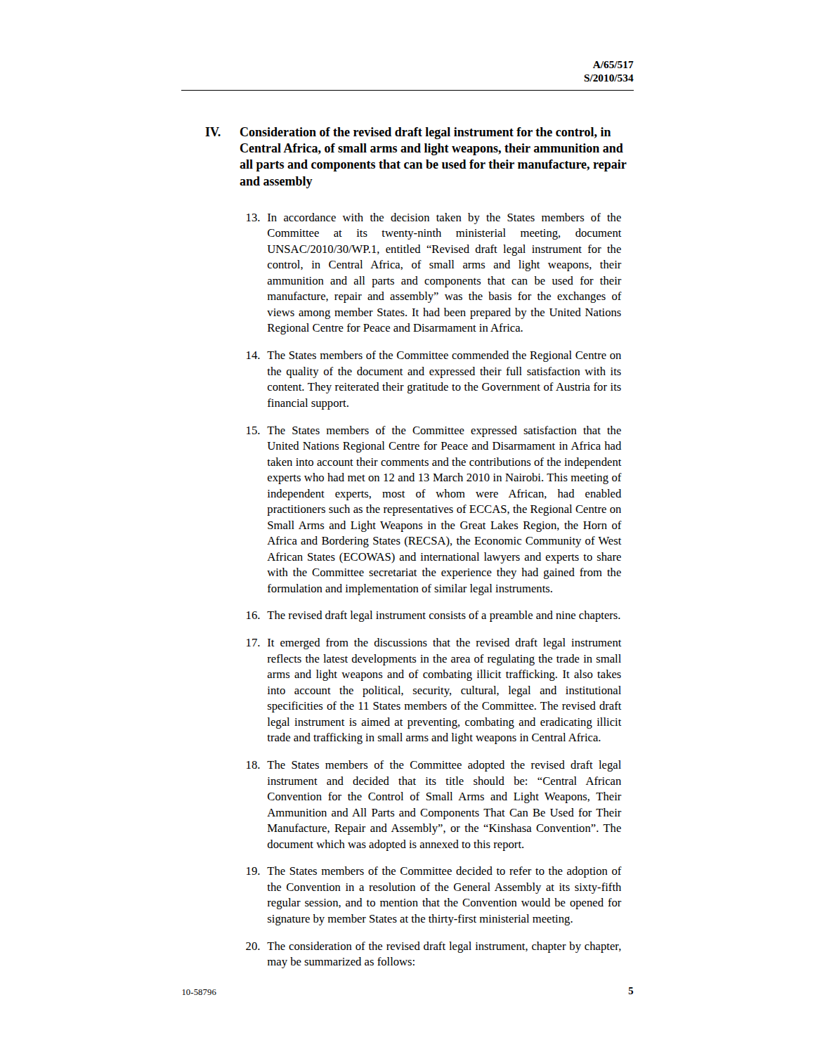A/65/517
S/2010/534
IV. Consideration of the revised draft legal instrument for the control, in Central Africa, of small arms and light weapons, their ammunition and all parts and components that can be used for their manufacture, repair and assembly
13. In accordance with the decision taken by the States members of the Committee at its twenty-ninth ministerial meeting, document UNSAC/2010/30/WP.1, entitled “Revised draft legal instrument for the control, in Central Africa, of small arms and light weapons, their ammunition and all parts and components that can be used for their manufacture, repair and assembly” was the basis for the exchanges of views among member States. It had been prepared by the United Nations Regional Centre for Peace and Disarmament in Africa.
14. The States members of the Committee commended the Regional Centre on the quality of the document and expressed their full satisfaction with its content. They reiterated their gratitude to the Government of Austria for its financial support.
15. The States members of the Committee expressed satisfaction that the United Nations Regional Centre for Peace and Disarmament in Africa had taken into account their comments and the contributions of the independent experts who had met on 12 and 13 March 2010 in Nairobi. This meeting of independent experts, most of whom were African, had enabled practitioners such as the representatives of ECCAS, the Regional Centre on Small Arms and Light Weapons in the Great Lakes Region, the Horn of Africa and Bordering States (RECSA), the Economic Community of West African States (ECOWAS) and international lawyers and experts to share with the Committee secretariat the experience they had gained from the formulation and implementation of similar legal instruments.
16. The revised draft legal instrument consists of a preamble and nine chapters.
17. It emerged from the discussions that the revised draft legal instrument reflects the latest developments in the area of regulating the trade in small arms and light weapons and of combating illicit trafficking. It also takes into account the political, security, cultural, legal and institutional specificities of the 11 States members of the Committee. The revised draft legal instrument is aimed at preventing, combating and eradicating illicit trade and trafficking in small arms and light weapons in Central Africa.
18. The States members of the Committee adopted the revised draft legal instrument and decided that its title should be: “Central African Convention for the Control of Small Arms and Light Weapons, Their Ammunition and All Parts and Components That Can Be Used for Their Manufacture, Repair and Assembly”, or the “Kinshasa Convention”. The document which was adopted is annexed to this report.
19. The States members of the Committee decided to refer to the adoption of the Convention in a resolution of the General Assembly at its sixty-fifth regular session, and to mention that the Convention would be opened for signature by member States at the thirty-first ministerial meeting.
20. The consideration of the revised draft legal instrument, chapter by chapter, may be summarized as follows:
10-58796 5